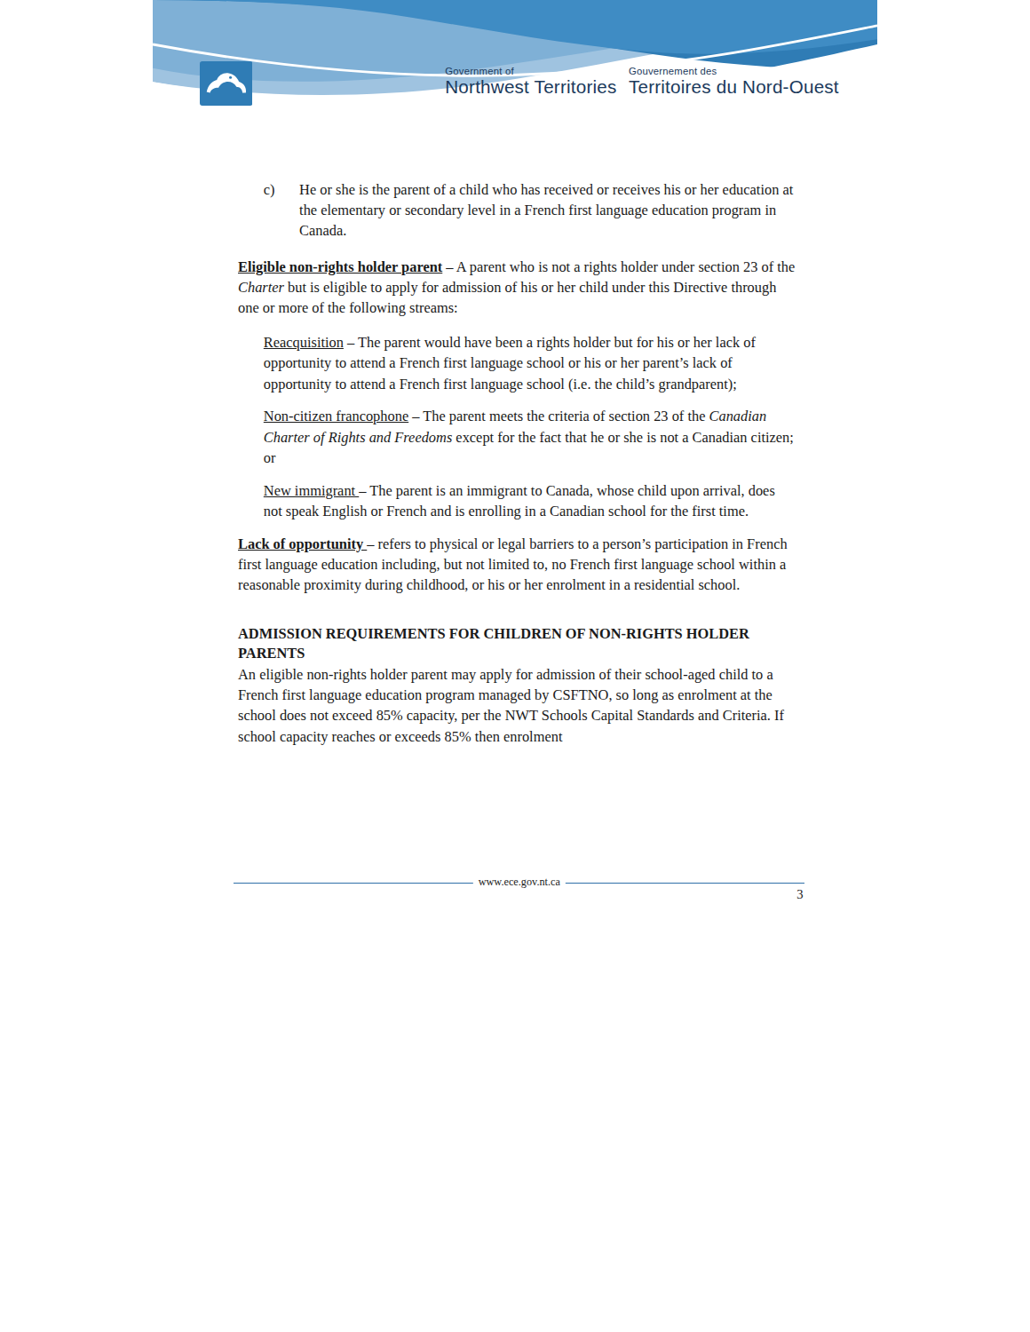| Government of | Gouvernement des |
| Northwest Territories | Territoires du Nord-Ouest |
c) He or she is the parent of a child who has received or receives his or her education at the elementary or secondary level in a French first language education program in Canada.
Eligible non-rights holder parent – A parent who is not a rights holder under section 23 of the Charter but is eligible to apply for admission of his or her child under this Directive through one or more of the following streams:
Reacquisition – The parent would have been a rights holder but for his or her lack of opportunity to attend a French first language school or his or her parent’s lack of opportunity to attend a French first language school (i.e. the child’s grandparent);
Non-citizen francophone – The parent meets the criteria of section 23 of the Canadian Charter of Rights and Freedoms except for the fact that he or she is not a Canadian citizen; or
New immigrant – The parent is an immigrant to Canada, whose child upon arrival, does not speak English or French and is enrolling in a Canadian school for the first time.
Lack of opportunity – refers to physical or legal barriers to a person’s participation in French first language education including, but not limited to, no French first language school within a reasonable proximity during childhood, or his or her enrolment in a residential school.
ADMISSION REQUIREMENTS FOR CHILDREN OF NON-RIGHTS HOLDER
PARENTS
An eligible non-rights holder parent may apply for admission of their school-aged child to a French first language education program managed by CSFTNO, so long as enrolment at the school does not exceed 85% capacity, per the NWT Schools Capital Standards and Criteria. If school capacity reaches or exceeds 85% then enrolment
www.ece.gov.nt.ca
3